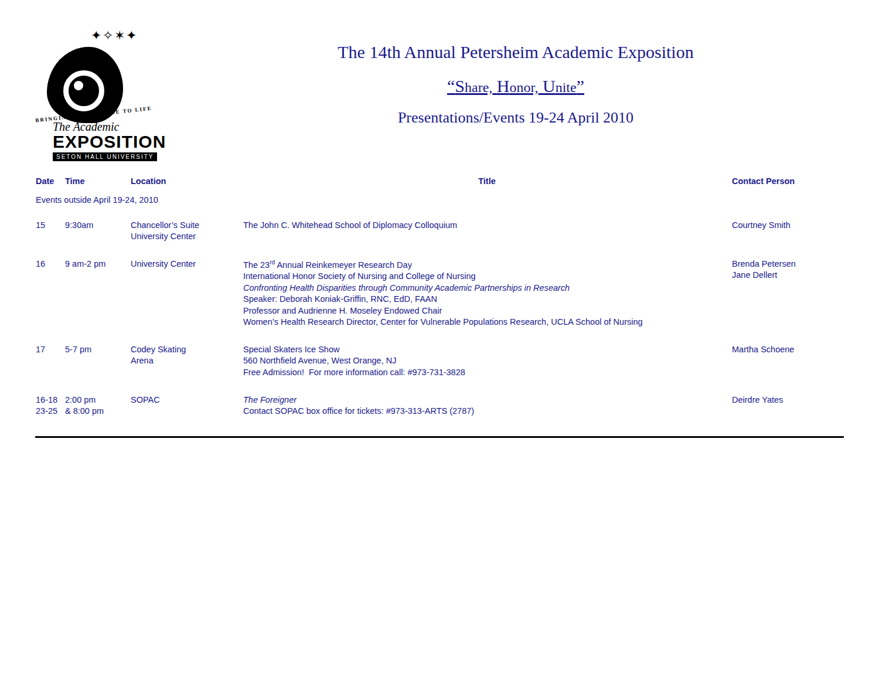✦✧✶✦
BRINGING KNOWLEDGE TO LIFE
The Academic
EXPOSITION
SETON HALL UNIVERSITY
The 14th Annual Petersheim Academic Exposition
“Share, Honor, Unite”
Presentations/Events 19-24 April 2010
| Date | Time | Location | Title | Contact Person |
| --- | --- | --- | --- | --- |
| Events outside April 19-24, 2010 |
| 15 | 9:30am | Chancellor’s Suite University Center | The John C. Whitehead School of Diplomacy Colloquium | Courtney Smith |
| 16 | 9 am-2 pm | University Center | The 23 rd Annual Reinkemeyer Research Day International Honor Society of Nursing and College of Nursing Confronting Health Disparities through Community Academic Partnerships in Research Speaker: Deborah Koniak-Griffin, RNC, EdD, FAAN Professor and Audrienne H. Moseley Endowed Chair Women’s Health Research Director, Center for Vulnerable Populations Research, UCLA School of Nursing | Brenda Petersen Jane Dellert |
| 17 | 5-7 pm | Codey Skating Arena | Special Skaters Ice Show 560 Northfield Avenue, West Orange, NJ Free Admission! For more information call: #973-731-3828 | Martha Schoene |
| 16-18 23-25 | 2:00 pm & 8:00 pm | SOPAC | The Foreigner Contact SOPAC box office for tickets: #973-313-ARTS (2787) | Deirdre Yates |